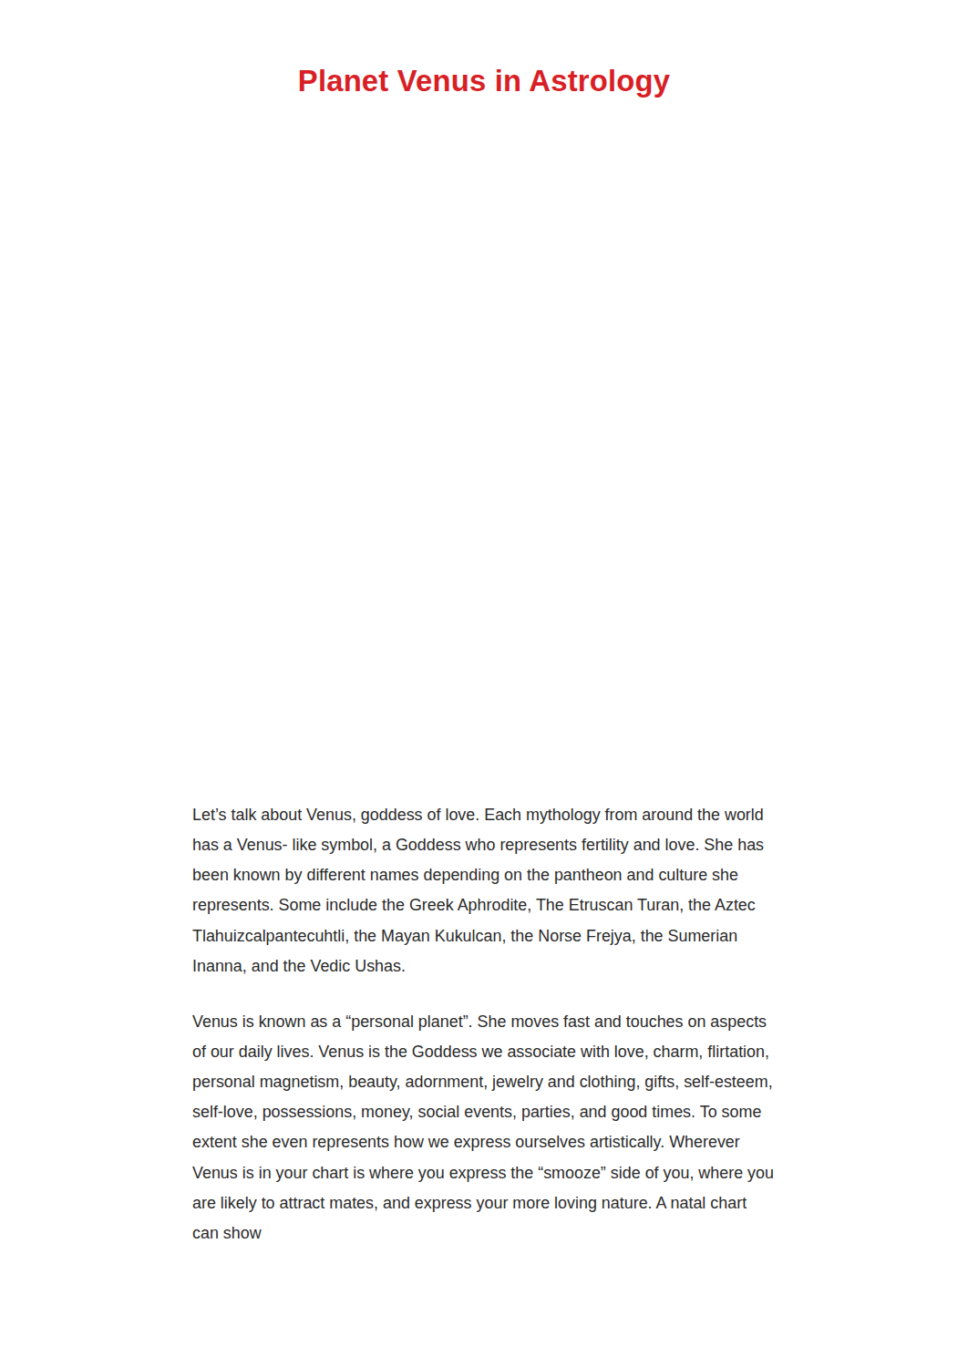Planet Venus in Astrology
Let’s talk about Venus, goddess of love. Each mythology from around the world has a Venus- like symbol, a Goddess who represents fertility and love. She has been known by different names depending on the pantheon and culture she represents. Some include the Greek Aphrodite, The Etruscan Turan, the Aztec Tlahuizcalpantecuhtli, the Mayan Kukulcan, the Norse Frejya, the Sumerian Inanna, and the Vedic Ushas.
Venus is known as a “personal planet”. She moves fast and touches on aspects of our daily lives. Venus is the Goddess we associate with love, charm, flirtation, personal magnetism, beauty, adornment, jewelry and clothing, gifts, self-esteem, self-love, possessions, money, social events, parties, and good times. To some extent she even represents how we express ourselves artistically. Wherever Venus is in your chart is where you express the “smooze” side of you, where you are likely to attract mates, and express your more loving nature. A natal chart can show